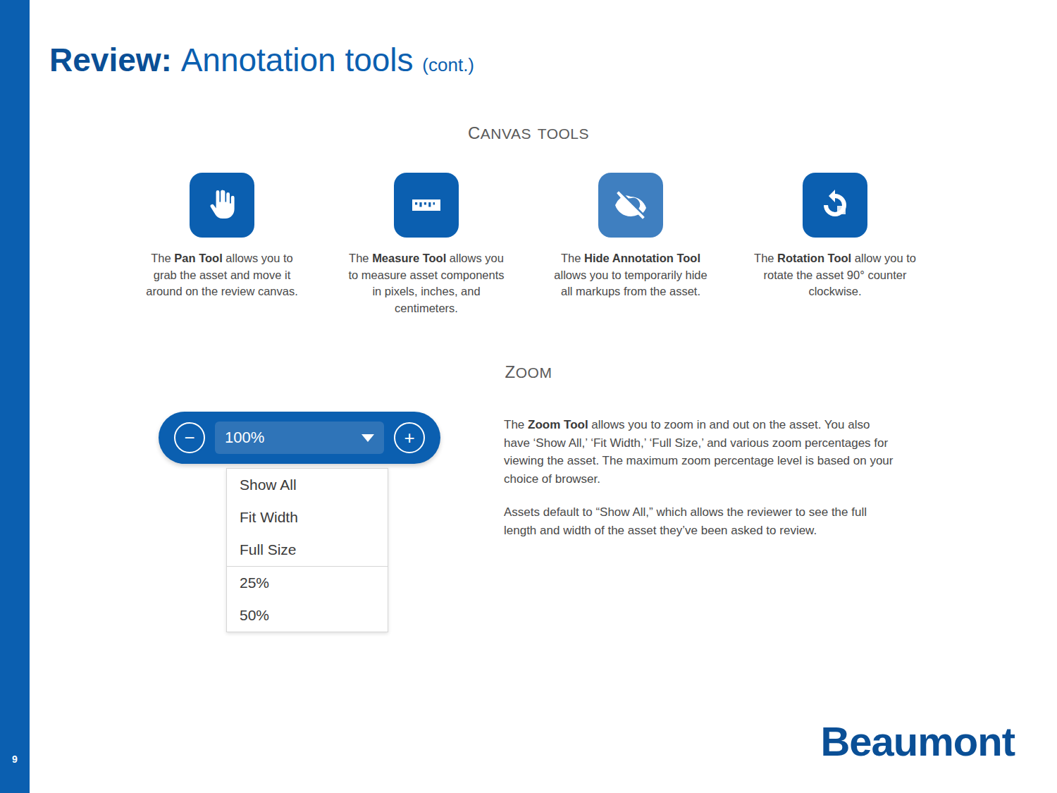9
Review: Annotation tools (cont.)
Canvas Tools
The Pan Tool allows you to grab the asset and move it around on the review canvas.
The Measure Tool allows you to measure asset components in pixels, inches, and centimeters.
The Hide Annotation Tool allows you to temporarily hide all markups from the asset.
The Rotation Tool allow you to rotate the asset 90° counter clockwise.
Zoom
−
100%
+
Show All
Fit Width
Full Size
25%
50%
The Zoom Tool allows you to zoom in and out on the asset. You also have ‘Show All,’ ‘Fit Width,’ ‘Full Size,’ and various zoom percentages for viewing the asset. The maximum zoom percentage level is based on your choice of browser.
Assets default to “Show All,” which allows the reviewer to see the full length and width of the asset they’ve been asked to review.
Beaumont